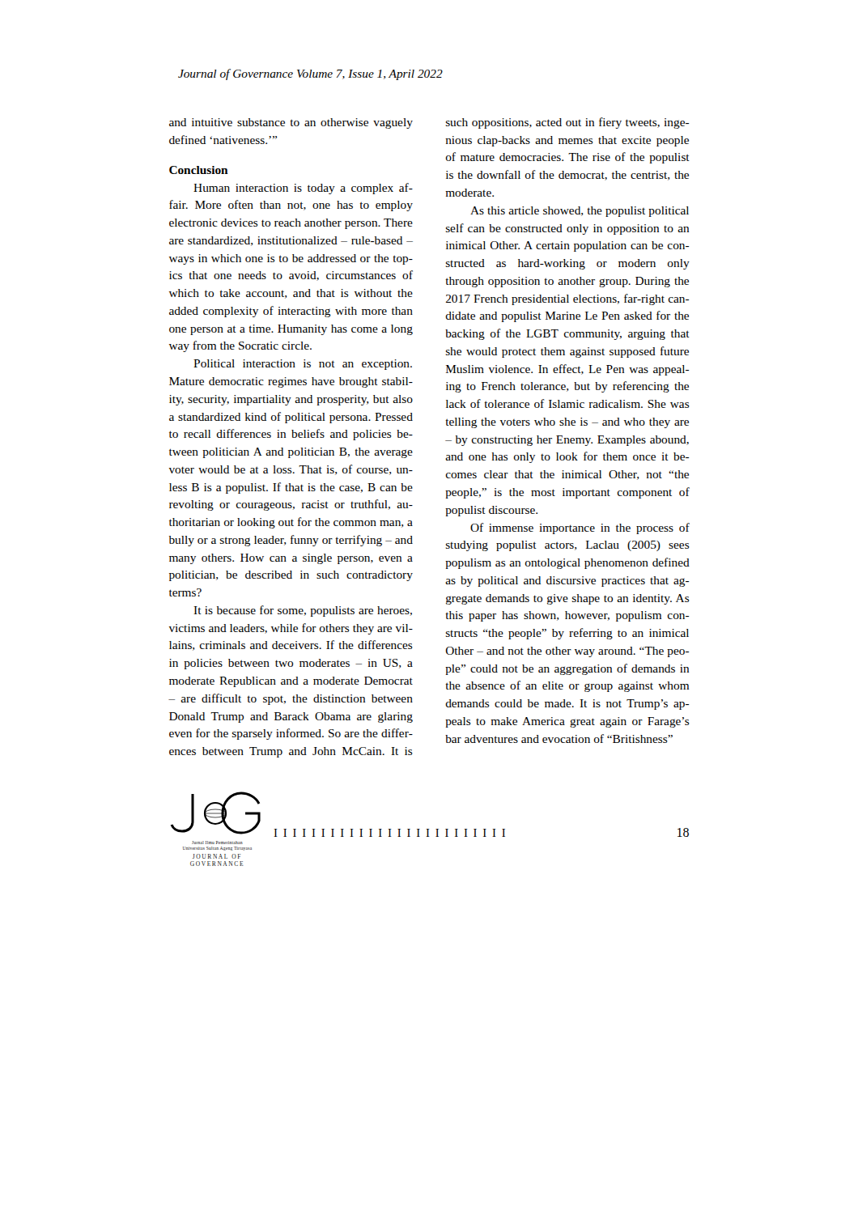Journal of Governance Volume 7, Issue 1, April 2022
and intuitive substance to an otherwise vaguely defined ‘nativeness.’”
Conclusion
Human interaction is today a complex affair. More often than not, one has to employ electronic devices to reach another person. There are standardized, institutionalized – rule-based – ways in which one is to be addressed or the topics that one needs to avoid, circumstances of which to take account, and that is without the added complexity of interacting with more than one person at a time. Humanity has come a long way from the Socratic circle.
Political interaction is not an exception. Mature democratic regimes have brought stability, security, impartiality and prosperity, but also a standardized kind of political persona. Pressed to recall differences in beliefs and policies between politician A and politician B, the average voter would be at a loss. That is, of course, unless B is a populist. If that is the case, B can be revolting or courageous, racist or truthful, authoritarian or looking out for the common man, a bully or a strong leader, funny or terrifying – and many others. How can a single person, even a politician, be described in such contradictory terms?
It is because for some, populists are heroes, victims and leaders, while for others they are villains, criminals and deceivers. If the differences in policies between two moderates – in US, a moderate Republican and a moderate Democrat – are difficult to spot, the distinction between Donald Trump and Barack Obama are glaring even for the sparsely informed. So are the differences between Trump and John McCain. It is such oppositions, acted out in fiery tweets, ingenious clap-backs and memes that excite people of mature democracies. The rise of the populist is the downfall of the democrat, the centrist, the moderate.
As this article showed, the populist political self can be constructed only in opposition to an inimical Other. A certain population can be constructed as hard-working or modern only through opposition to another group. During the 2017 French presidential elections, far-right candidate and populist Marine Le Pen asked for the backing of the LGBT community, arguing that she would protect them against supposed future Muslim violence. In effect, Le Pen was appealing to French tolerance, but by referencing the lack of tolerance of Islamic radicalism. She was telling the voters who she is – and who they are – by constructing her Enemy. Examples abound, and one has only to look for them once it becomes clear that the inimical Other, not “the people,” is the most important component of populist discourse.
Of immense importance in the process of studying populist actors, Laclau (2005) sees populism as an ontological phenomenon defined as by political and discursive practices that aggregate demands to give shape to an identity. As this paper has shown, however, populism constructs “the people” by referring to an inimical Other – and not the other way around. “The people” could not be an aggregation of demands in the absence of an elite or group against whom demands could be made. It is not Trump’s appeals to make America great again or Farage’s bar adventures and evocation of “Britishness”
Jurnal Ilmu Pemerintahan
Universitas Sultan Ageng Tirtayasa
JOURNAL OF GOVERNANCE
I I I I I I I I I I I I I I I I I I I I I I I I I
18